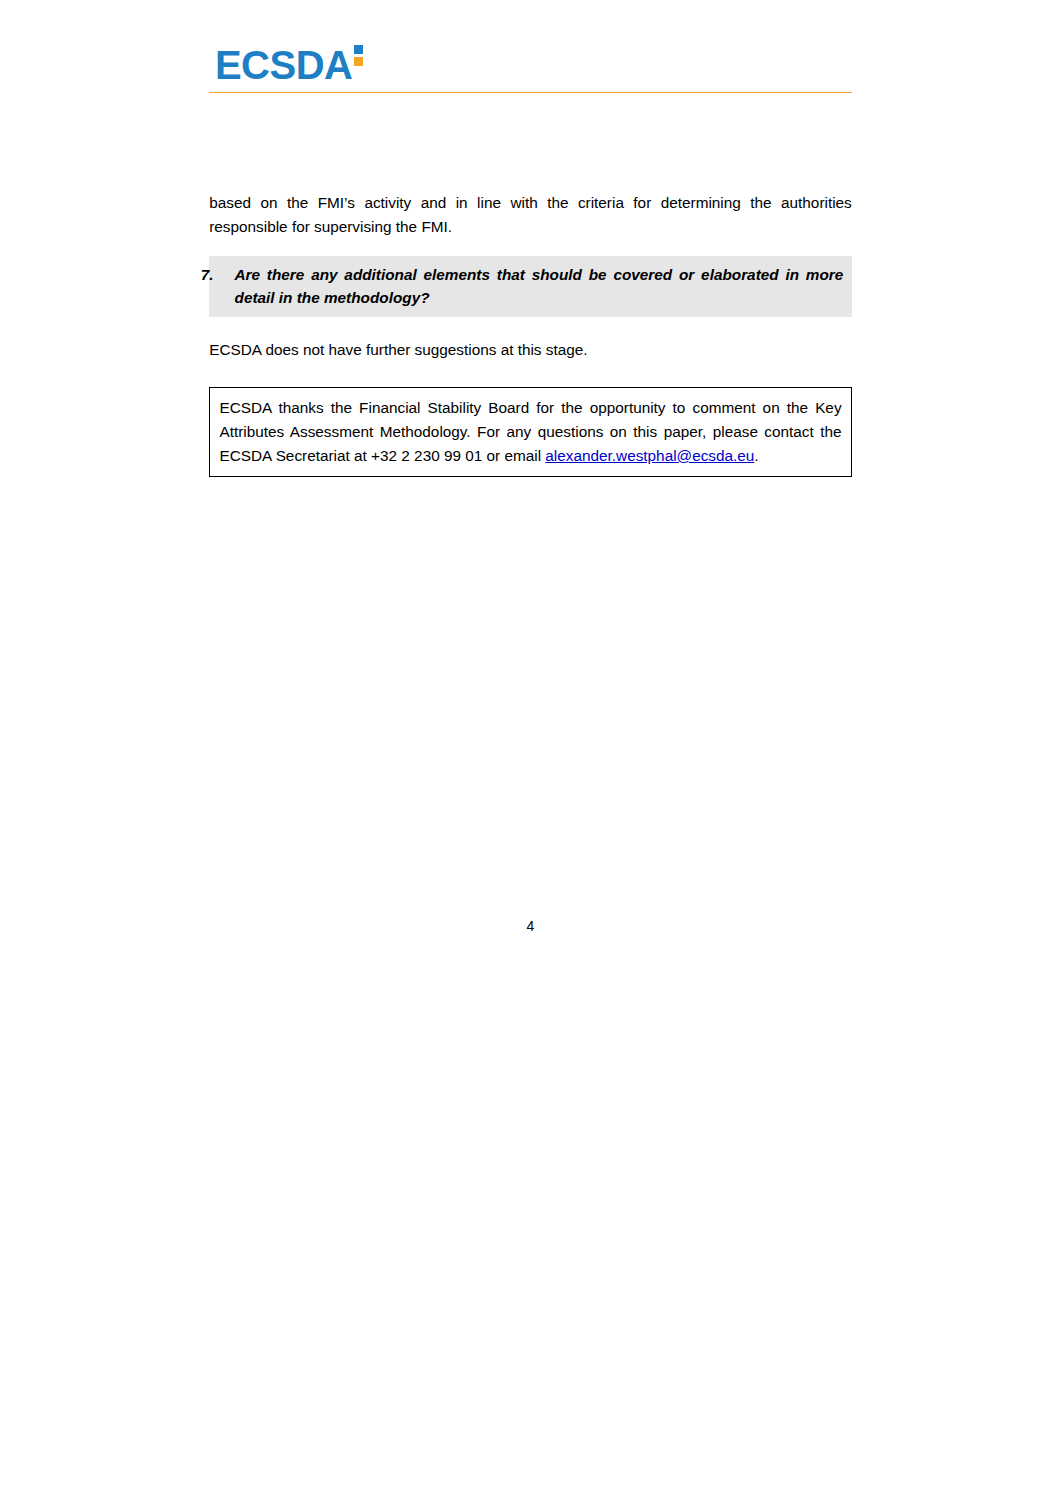ECSDA
based on the FMI’s activity and in line with the criteria for determining the authorities responsible for supervising the FMI.
7. Are there any additional elements that should be covered or elaborated in more detail in the methodology?
ECSDA does not have further suggestions at this stage.
ECSDA thanks the Financial Stability Board for the opportunity to comment on the Key Attributes Assessment Methodology. For any questions on this paper, please contact the ECSDA Secretariat at +32 2 230 99 01 or email alexander.westphal@ecsda.eu.
4